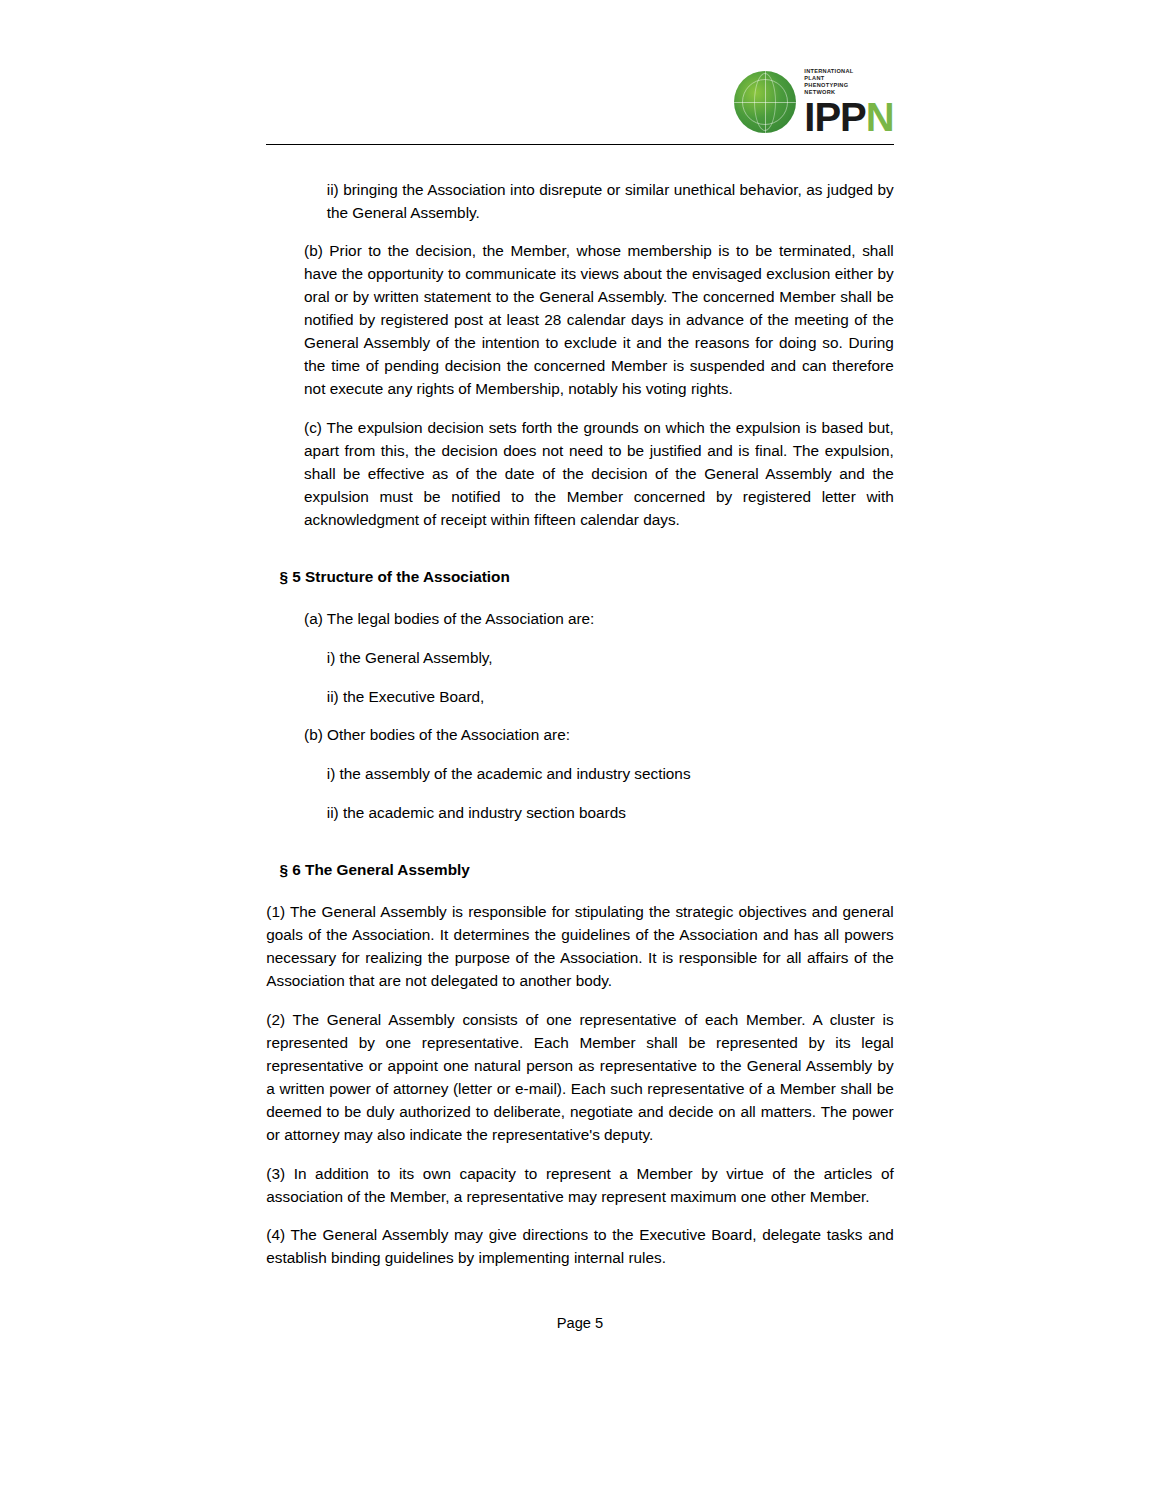International
Plant
Phenotyping
Network
IPPN
ii) bringing the Association into disrepute or similar unethical behavior, as judged by the General Assembly.
(b) Prior to the decision, the Member, whose membership is to be terminated, shall have the opportunity to communicate its views about the envisaged exclusion either by oral or by written statement to the General Assembly. The concerned Member shall be notified by registered post at least 28 calendar days in advance of the meeting of the General Assembly of the intention to exclude it and the reasons for doing so. During the time of pending decision the concerned Member is suspended and can therefore not execute any rights of Membership, notably his voting rights.
(c) The expulsion decision sets forth the grounds on which the expulsion is based but, apart from this, the decision does not need to be justified and is final. The expulsion, shall be effective as of the date of the decision of the General Assembly and the expulsion must be notified to the Member concerned by registered letter with acknowledgment of receipt within fifteen calendar days.
§ 5 Structure of the Association
(a) The legal bodies of the Association are:
i) the General Assembly,
ii) the Executive Board,
(b) Other bodies of the Association are:
i) the assembly of the academic and industry sections
ii) the academic and industry section boards
§ 6 The General Assembly
(1) The General Assembly is responsible for stipulating the strategic objectives and general goals of the Association. It determines the guidelines of the Association and has all powers necessary for realizing the purpose of the Association. It is responsible for all affairs of the Association that are not delegated to another body.
(2) The General Assembly consists of one representative of each Member. A cluster is represented by one representative. Each Member shall be represented by its legal representative or appoint one natural person as representative to the General Assembly by a written power of attorney (letter or e-mail). Each such representative of a Member shall be deemed to be duly authorized to deliberate, negotiate and decide on all matters. The power or attorney may also indicate the representative's deputy.
(3) In addition to its own capacity to represent a Member by virtue of the articles of association of the Member, a representative may represent maximum one other Member.
(4) The General Assembly may give directions to the Executive Board, delegate tasks and establish binding guidelines by implementing internal rules.
Page 5